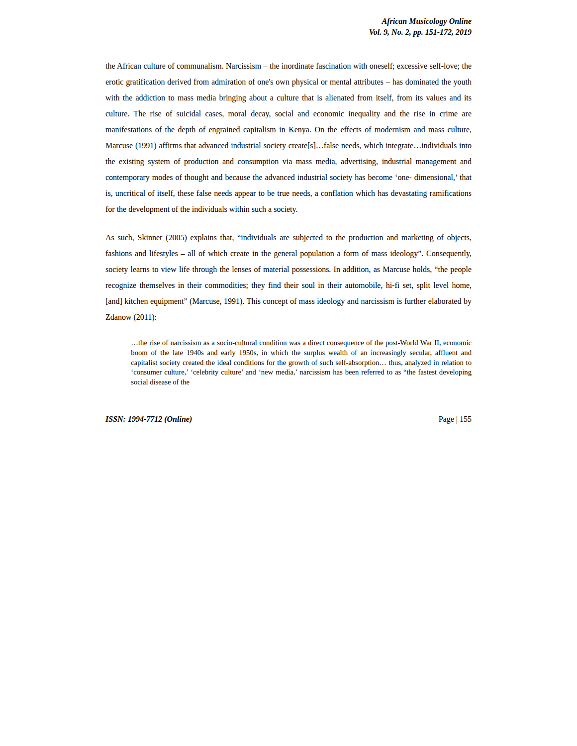African Musicology Online Vol. 9, No. 2, pp. 151-172, 2019
the African culture of communalism. Narcissism – the inordinate fascination with oneself; excessive self-love; the erotic gratification derived from admiration of one's own physical or mental attributes – has dominated the youth with the addiction to mass media bringing about a culture that is alienated from itself, from its values and its culture. The rise of suicidal cases, moral decay, social and economic inequality and the rise in crime are manifestations of the depth of engrained capitalism in Kenya. On the effects of modernism and mass culture, Marcuse (1991) affirms that advanced industrial society create[s]…false needs, which integrate…individuals into the existing system of production and consumption via mass media, advertising, industrial management and contemporary modes of thought and because the advanced industrial society has become ‘one- dimensional,’ that is, uncritical of itself, these false needs appear to be true needs, a conflation which has devastating ramifications for the development of the individuals within such a society.
As such, Skinner (2005) explains that, “individuals are subjected to the production and marketing of objects, fashions and lifestyles – all of which create in the general population a form of mass ideology”. Consequently, society learns to view life through the lenses of material possessions. In addition, as Marcuse holds, “the people recognize themselves in their commodities; they find their soul in their automobile, hi-fi set, split level home, [and] kitchen equipment” (Marcuse, 1991). This concept of mass ideology and narcissism is further elaborated by Zdanow (2011):
…the rise of narcissism as a socio-cultural condition was a direct consequence of the post-World War II, economic boom of the late 1940s and early 1950s, in which the surplus wealth of an increasingly secular, affluent and capitalist society created the ideal conditions for the growth of such self-absorption… thus, analyzed in relation to ‘consumer culture,’ ‘celebrity culture’ and ‘new media,’ narcissism has been referred to as “the fastest developing social disease of the
ISSN: 1994-7712 (Online) Page | 155